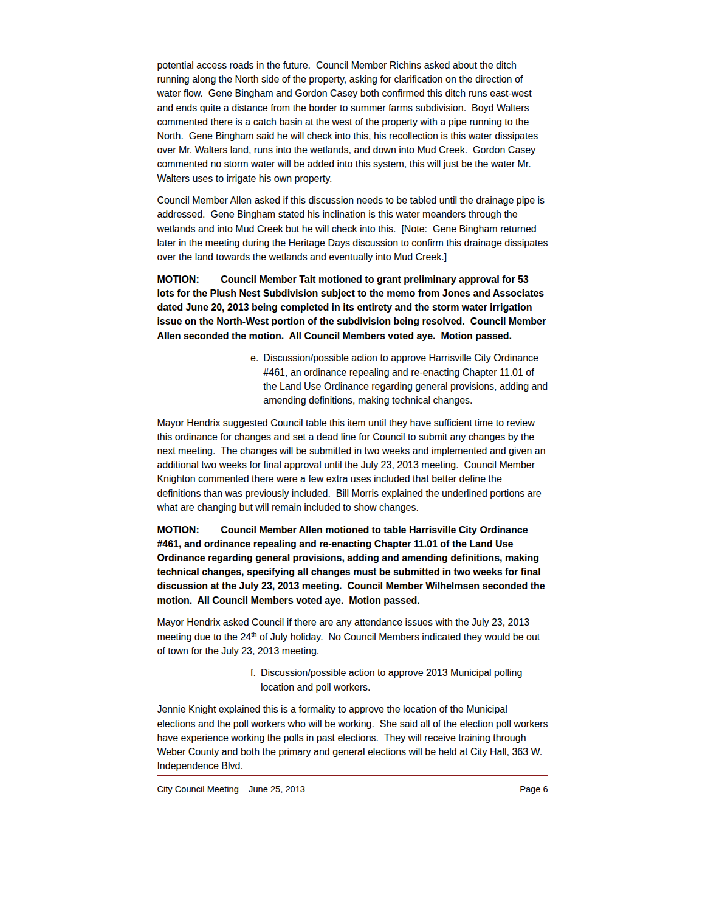potential access roads in the future. Council Member Richins asked about the ditch running along the North side of the property, asking for clarification on the direction of water flow. Gene Bingham and Gordon Casey both confirmed this ditch runs east-west and ends quite a distance from the border to summer farms subdivision. Boyd Walters commented there is a catch basin at the west of the property with a pipe running to the North. Gene Bingham said he will check into this, his recollection is this water dissipates over Mr. Walters land, runs into the wetlands, and down into Mud Creek. Gordon Casey commented no storm water will be added into this system, this will just be the water Mr. Walters uses to irrigate his own property.
Council Member Allen asked if this discussion needs to be tabled until the drainage pipe is addressed. Gene Bingham stated his inclination is this water meanders through the wetlands and into Mud Creek but he will check into this. [Note: Gene Bingham returned later in the meeting during the Heritage Days discussion to confirm this drainage dissipates over the land towards the wetlands and eventually into Mud Creek.]
MOTION: Council Member Tait motioned to grant preliminary approval for 53 lots for the Plush Nest Subdivision subject to the memo from Jones and Associates dated June 20, 2013 being completed in its entirety and the storm water irrigation issue on the North-West portion of the subdivision being resolved. Council Member Allen seconded the motion. All Council Members voted aye. Motion passed.
e. Discussion/possible action to approve Harrisville City Ordinance #461, an ordinance repealing and re-enacting Chapter 11.01 of the Land Use Ordinance regarding general provisions, adding and amending definitions, making technical changes.
Mayor Hendrix suggested Council table this item until they have sufficient time to review this ordinance for changes and set a dead line for Council to submit any changes by the next meeting. The changes will be submitted in two weeks and implemented and given an additional two weeks for final approval until the July 23, 2013 meeting. Council Member Knighton commented there were a few extra uses included that better define the definitions than was previously included. Bill Morris explained the underlined portions are what are changing but will remain included to show changes.
MOTION: Council Member Allen motioned to table Harrisville City Ordinance #461, and ordinance repealing and re-enacting Chapter 11.01 of the Land Use Ordinance regarding general provisions, adding and amending definitions, making technical changes, specifying all changes must be submitted in two weeks for final discussion at the July 23, 2013 meeting. Council Member Wilhelmsen seconded the motion. All Council Members voted aye. Motion passed.
Mayor Hendrix asked Council if there are any attendance issues with the July 23, 2013 meeting due to the 24th of July holiday. No Council Members indicated they would be out of town for the July 23, 2013 meeting.
f. Discussion/possible action to approve 2013 Municipal polling location and poll workers.
Jennie Knight explained this is a formality to approve the location of the Municipal elections and the poll workers who will be working. She said all of the election poll workers have experience working the polls in past elections. They will receive training through Weber County and both the primary and general elections will be held at City Hall, 363 W. Independence Blvd.
City Council Meeting – June 25, 2013 Page 6